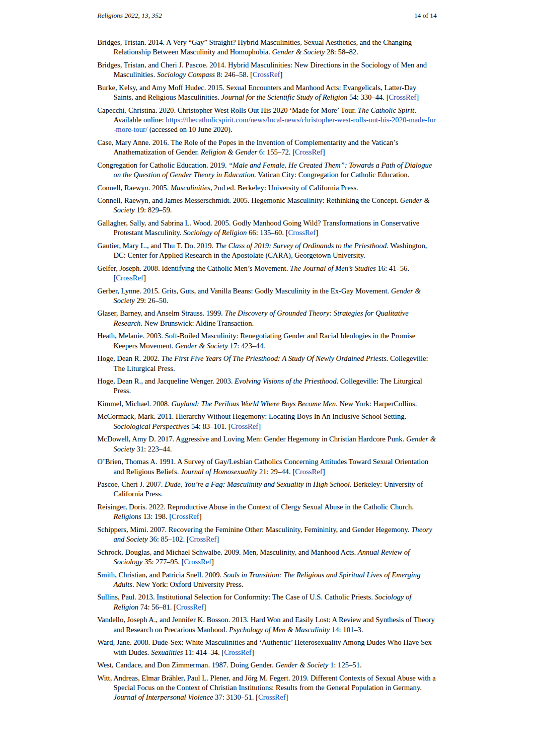Religions 2022, 13, 352 14 of 14
Bridges, Tristan. 2014. A Very “Gay” Straight? Hybrid Masculinities, Sexual Aesthetics, and the Changing Relationship Between Masculinity and Homophobia. Gender & Society 28: 58–82.
Bridges, Tristan, and Cheri J. Pascoe. 2014. Hybrid Masculinities: New Directions in the Sociology of Men and Masculinities. Sociology Compass 8: 246–58. [CrossRef]
Burke, Kelsy, and Amy Moff Hudec. 2015. Sexual Encounters and Manhood Acts: Evangelicals, Latter-Day Saints, and Religious Masculinities. Journal for the Scientific Study of Religion 54: 330–44. [CrossRef]
Capecchi, Christina. 2020. Christopher West Rolls Out His 2020 ‘Made for More’ Tour. The Catholic Spirit. Available online: https://thecatholicspirit.com/news/local-news/christopher-west-rolls-out-his-2020-made-for-more-tour/ (accessed on 10 June 2020).
Case, Mary Anne. 2016. The Role of the Popes in the Invention of Complementarity and the Vatican’s Anathematization of Gender. Religion & Gender 6: 155–72. [CrossRef]
Congregation for Catholic Education. 2019. “Male and Female, He Created Them”: Towards a Path of Dialogue on the Question of Gender Theory in Education. Vatican City: Congregation for Catholic Education.
Connell, Raewyn. 2005. Masculinities, 2nd ed. Berkeley: University of California Press.
Connell, Raewyn, and James Messerschmidt. 2005. Hegemonic Masculinity: Rethinking the Concept. Gender & Society 19: 829–59.
Gallagher, Sally, and Sabrina L. Wood. 2005. Godly Manhood Going Wild? Transformations in Conservative Protestant Masculinity. Sociology of Religion 66: 135–60. [CrossRef]
Gautier, Mary L., and Thu T. Do. 2019. The Class of 2019: Survey of Ordinands to the Priesthood. Washington, DC: Center for Applied Research in the Apostolate (CARA), Georgetown University.
Gelfer, Joseph. 2008. Identifying the Catholic Men’s Movement. The Journal of Men’s Studies 16: 41–56. [CrossRef]
Gerber, Lynne. 2015. Grits, Guts, and Vanilla Beans: Godly Masculinity in the Ex-Gay Movement. Gender & Society 29: 26–50.
Glaser, Barney, and Anselm Strauss. 1999. The Discovery of Grounded Theory: Strategies for Qualitative Research. New Brunswick: Aldine Transaction.
Heath, Melanie. 2003. Soft-Boiled Masculinity: Renegotiating Gender and Racial Ideologies in the Promise Keepers Movement. Gender & Society 17: 423–44.
Hoge, Dean R. 2002. The First Five Years Of The Priesthood: A Study Of Newly Ordained Priests. Collegeville: The Liturgical Press.
Hoge, Dean R., and Jacqueline Wenger. 2003. Evolving Visions of the Priesthood. Collegeville: The Liturgical Press.
Kimmel, Michael. 2008. Guyland: The Perilous World Where Boys Become Men. New York: HarperCollins.
McCormack, Mark. 2011. Hierarchy Without Hegemony: Locating Boys In An Inclusive School Setting. Sociological Perspectives 54: 83–101. [CrossRef]
McDowell, Amy D. 2017. Aggressive and Loving Men: Gender Hegemony in Christian Hardcore Punk. Gender & Society 31: 223–44.
O’Brien, Thomas A. 1991. A Survey of Gay/Lesbian Catholics Concerning Attitudes Toward Sexual Orientation and Religious Beliefs. Journal of Homosexuality 21: 29–44. [CrossRef]
Pascoe, Cheri J. 2007. Dude, You’re a Fag: Masculinity and Sexuality in High School. Berkeley: University of California Press.
Reisinger, Doris. 2022. Reproductive Abuse in the Context of Clergy Sexual Abuse in the Catholic Church. Religions 13: 198. [CrossRef]
Schippers, Mimi. 2007. Recovering the Feminine Other: Masculinity, Femininity, and Gender Hegemony. Theory and Society 36: 85–102. [CrossRef]
Schrock, Douglas, and Michael Schwalbe. 2009. Men, Masculinity, and Manhood Acts. Annual Review of Sociology 35: 277–95. [CrossRef]
Smith, Christian, and Patricia Snell. 2009. Souls in Transition: The Religious and Spiritual Lives of Emerging Adults. New York: Oxford University Press.
Sullins, Paul. 2013. Institutional Selection for Conformity: The Case of U.S. Catholic Priests. Sociology of Religion 74: 56–81. [CrossRef]
Vandello, Joseph A., and Jennifer K. Bosson. 2013. Hard Won and Easily Lost: A Review and Synthesis of Theory and Research on Precarious Manhood. Psychology of Men & Masculinity 14: 101–3.
Ward, Jane. 2008. Dude-Sex: White Masculinities and ‘Authentic’ Heterosexuality Among Dudes Who Have Sex with Dudes. Sexualities 11: 414–34. [CrossRef]
West, Candace, and Don Zimmerman. 1987. Doing Gender. Gender & Society 1: 125–51.
Witt, Andreas, Elmar Brähler, Paul L. Plener, and Jörg M. Fegert. 2019. Different Contexts of Sexual Abuse with a Special Focus on the Context of Christian Institutions: Results from the General Population in Germany. Journal of Interpersonal Violence 37: 3130–51. [CrossRef]